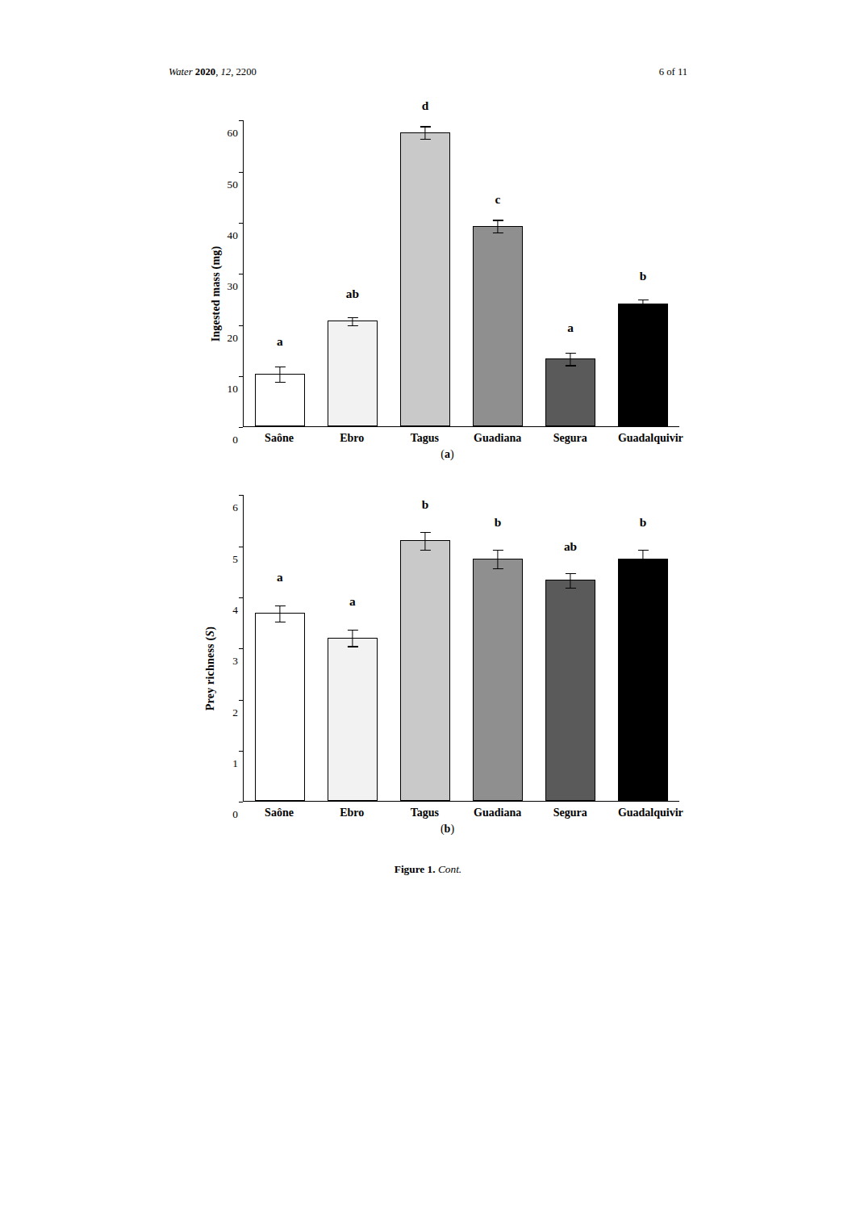Water 2020, 12, 2200
6 of 11
Ingested mass (mg)
0
10
20
30
40
50
60
a
ab
d
c
a
b
Saône Ebro Tagus Guadiana Segura Guadalquivir
(a)
Prey richness (S)
0
1
2
3
4
5
6
a
a
b
b
ab
b
Saône Ebro Tagus Guadiana Segura Guadalquivir
(b)
Figure 1. Cont.